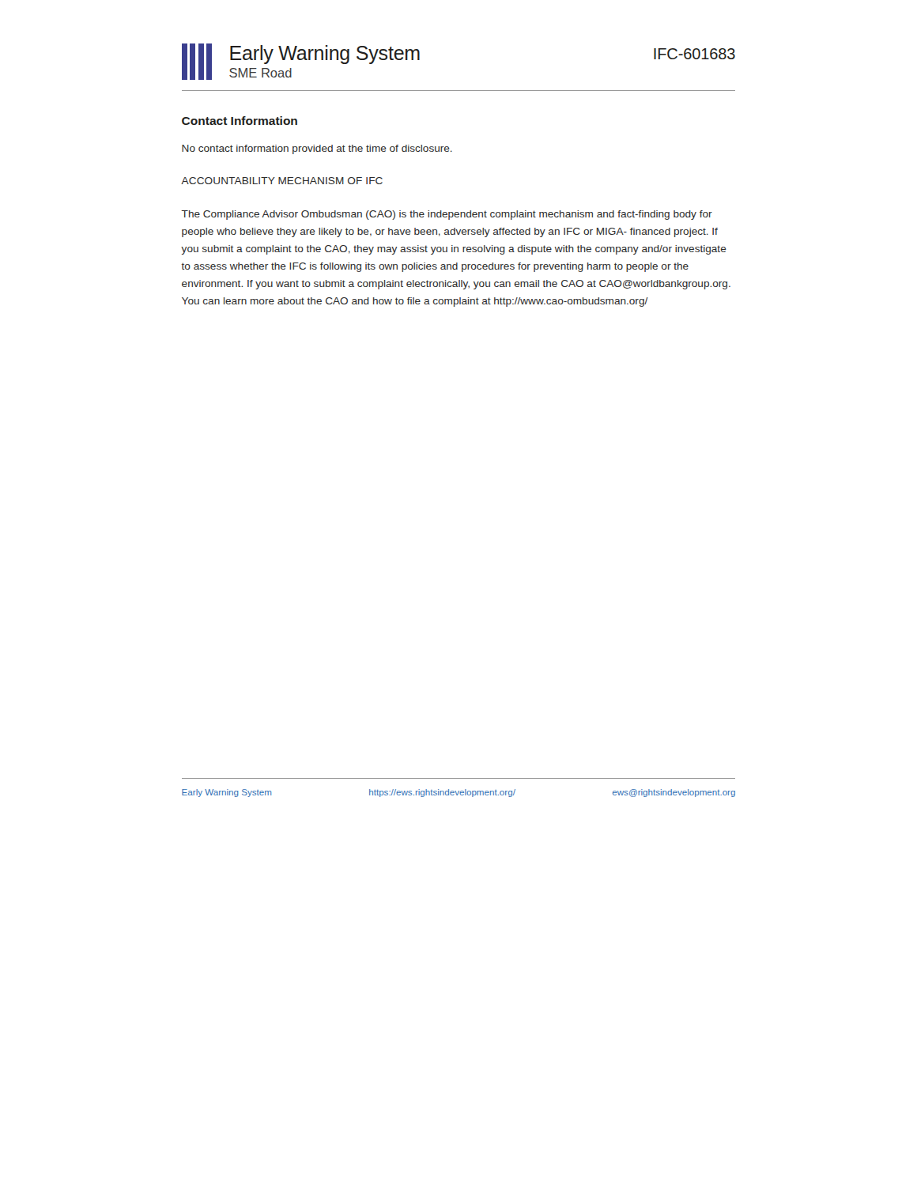Early Warning System
SME Road
IFC-601683
Contact Information
No contact information provided at the time of disclosure.
ACCOUNTABILITY MECHANISM OF IFC
The Compliance Advisor Ombudsman (CAO) is the independent complaint mechanism and fact-finding body for people who believe they are likely to be, or have been, adversely affected by an IFC or MIGA- financed project. If you submit a complaint to the CAO, they may assist you in resolving a dispute with the company and/or investigate to assess whether the IFC is following its own policies and procedures for preventing harm to people or the environment. If you want to submit a complaint electronically, you can email the CAO at CAO@worldbankgroup.org. You can learn more about the CAO and how to file a complaint at http://www.cao-ombudsman.org/
Early Warning System
https://ews.rightsindevelopment.org/
ews@rightsindevelopment.org